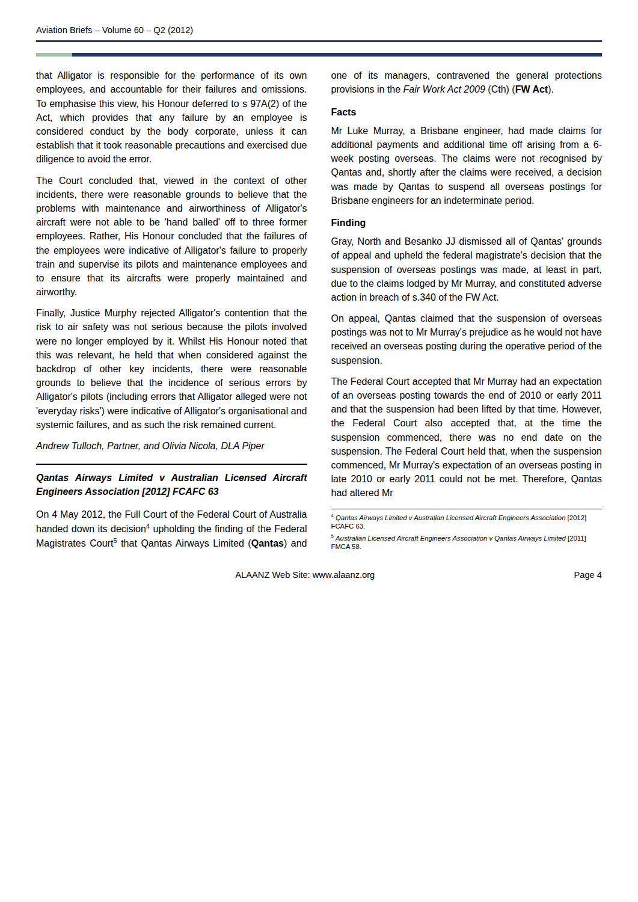Aviation Briefs – Volume 60 – Q2 (2012)
that Alligator is responsible for the performance of its own employees, and accountable for their failures and omissions. To emphasise this view, his Honour deferred to s 97A(2) of the Act, which provides that any failure by an employee is considered conduct by the body corporate, unless it can establish that it took reasonable precautions and exercised due diligence to avoid the error.
The Court concluded that, viewed in the context of other incidents, there were reasonable grounds to believe that the problems with maintenance and airworthiness of Alligator's aircraft were not able to be 'hand balled' off to three former employees. Rather, His Honour concluded that the failures of the employees were indicative of Alligator's failure to properly train and supervise its pilots and maintenance employees and to ensure that its aircrafts were properly maintained and airworthy.
Finally, Justice Murphy rejected Alligator's contention that the risk to air safety was not serious because the pilots involved were no longer employed by it. Whilst His Honour noted that this was relevant, he held that when considered against the backdrop of other key incidents, there were reasonable grounds to believe that the incidence of serious errors by Alligator's pilots (including errors that Alligator alleged were not 'everyday risks') were indicative of Alligator's organisational and systemic failures, and as such the risk remained current.
Andrew Tulloch, Partner, and Olivia Nicola, DLA Piper
Qantas Airways Limited v Australian Licensed Aircraft Engineers Association [2012] FCAFC 63
On 4 May 2012, the Full Court of the Federal Court of Australia handed down its decision4 upholding the finding of the Federal Magistrates Court5 that Qantas Airways Limited (Qantas) and one of its managers, contravened the general protections provisions in the Fair Work Act 2009 (Cth) (FW Act).
Facts
Mr Luke Murray, a Brisbane engineer, had made claims for additional payments and additional time off arising from a 6-week posting overseas. The claims were not recognised by Qantas and, shortly after the claims were received, a decision was made by Qantas to suspend all overseas postings for Brisbane engineers for an indeterminate period.
Finding
Gray, North and Besanko JJ dismissed all of Qantas' grounds of appeal and upheld the federal magistrate's decision that the suspension of overseas postings was made, at least in part, due to the claims lodged by Mr Murray, and constituted adverse action in breach of s.340 of the FW Act.
On appeal, Qantas claimed that the suspension of overseas postings was not to Mr Murray's prejudice as he would not have received an overseas posting during the operative period of the suspension.
The Federal Court accepted that Mr Murray had an expectation of an overseas posting towards the end of 2010 or early 2011 and that the suspension had been lifted by that time. However, the Federal Court also accepted that, at the time the suspension commenced, there was no end date on the suspension. The Federal Court held that, when the suspension commenced, Mr Murray's expectation of an overseas posting in late 2010 or early 2011 could not be met. Therefore, Qantas had altered Mr
4 Qantas Airways Limited v Australian Licensed Aircraft Engineers Association [2012] FCAFC 63.
5 Australian Licensed Aircraft Engineers Association v Qantas Airways Limited [2011] FMCA 58.
ALAANZ Web Site: www.alaanz.org Page 4